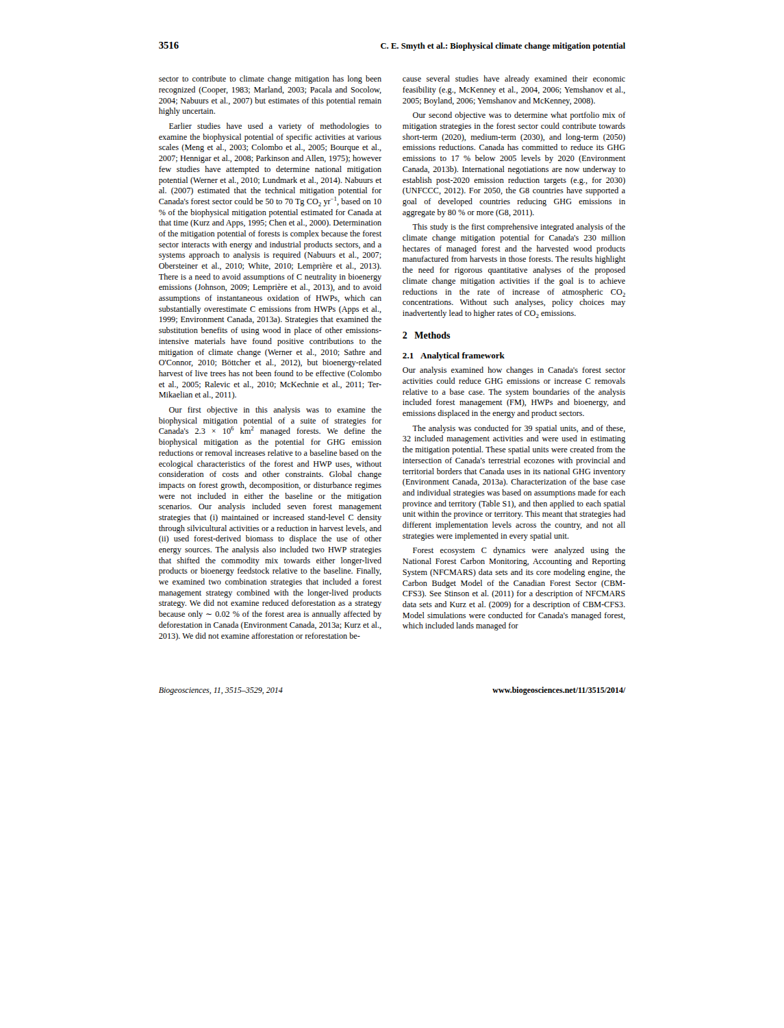3516
C. E. Smyth et al.: Biophysical climate change mitigation potential
sector to contribute to climate change mitigation has long been recognized (Cooper, 1983; Marland, 2003; Pacala and Socolow, 2004; Nabuurs et al., 2007) but estimates of this potential remain highly uncertain.
Earlier studies have used a variety of methodologies to examine the biophysical potential of specific activities at various scales (Meng et al., 2003; Colombo et al., 2005; Bourque et al., 2007; Hennigar et al., 2008; Parkinson and Allen, 1975); however few studies have attempted to determine national mitigation potential (Werner et al., 2010; Lundmark et al., 2014). Nabuurs et al. (2007) estimated that the technical mitigation potential for Canada's forest sector could be 50 to 70 Tg CO2 yr−1, based on 10 % of the biophysical mitigation potential estimated for Canada at that time (Kurz and Apps, 1995; Chen et al., 2000). Determination of the mitigation potential of forests is complex because the forest sector interacts with energy and industrial products sectors, and a systems approach to analysis is required (Nabuurs et al., 2007; Obersteiner et al., 2010; White, 2010; Lemprière et al., 2013). There is a need to avoid assumptions of C neutrality in bioenergy emissions (Johnson, 2009; Lemprière et al., 2013), and to avoid assumptions of instantaneous oxidation of HWPs, which can substantially overestimate C emissions from HWPs (Apps et al., 1999; Environment Canada, 2013a). Strategies that examined the substitution benefits of using wood in place of other emissions-intensive materials have found positive contributions to the mitigation of climate change (Werner et al., 2010; Sathre and O'Connor, 2010; Böttcher et al., 2012), but bioenergy-related harvest of live trees has not been found to be effective (Colombo et al., 2005; Ralevic et al., 2010; McKechnie et al., 2011; Ter-Mikaelian et al., 2011).
Our first objective in this analysis was to examine the biophysical mitigation potential of a suite of strategies for Canada's 2.3 × 106 km2 managed forests. We define the biophysical mitigation as the potential for GHG emission reductions or removal increases relative to a baseline based on the ecological characteristics of the forest and HWP uses, without consideration of costs and other constraints. Global change impacts on forest growth, decomposition, or disturbance regimes were not included in either the baseline or the mitigation scenarios. Our analysis included seven forest management strategies that (i) maintained or increased stand-level C density through silvicultural activities or a reduction in harvest levels, and (ii) used forest-derived biomass to displace the use of other energy sources. The analysis also included two HWP strategies that shifted the commodity mix towards either longer-lived products or bioenergy feedstock relative to the baseline. Finally, we examined two combination strategies that included a forest management strategy combined with the longer-lived products strategy. We did not examine reduced deforestation as a strategy because only ∼ 0.02 % of the forest area is annually affected by deforestation in Canada (Environment Canada, 2013a; Kurz et al., 2013). We did not examine afforestation or reforestation be-
cause several studies have already examined their economic feasibility (e.g., McKenney et al., 2004, 2006; Yemshanov et al., 2005; Boyland, 2006; Yemshanov and McKenney, 2008).
Our second objective was to determine what portfolio mix of mitigation strategies in the forest sector could contribute towards short-term (2020), medium-term (2030), and long-term (2050) emissions reductions. Canada has committed to reduce its GHG emissions to 17 % below 2005 levels by 2020 (Environment Canada, 2013b). International negotiations are now underway to establish post-2020 emission reduction targets (e.g., for 2030) (UNFCCC, 2012). For 2050, the G8 countries have supported a goal of developed countries reducing GHG emissions in aggregate by 80 % or more (G8, 2011).
This study is the first comprehensive integrated analysis of the climate change mitigation potential for Canada's 230 million hectares of managed forest and the harvested wood products manufactured from harvests in those forests. The results highlight the need for rigorous quantitative analyses of the proposed climate change mitigation activities if the goal is to achieve reductions in the rate of increase of atmospheric CO2 concentrations. Without such analyses, policy choices may inadvertently lead to higher rates of CO2 emissions.
2 Methods
2.1 Analytical framework
Our analysis examined how changes in Canada's forest sector activities could reduce GHG emissions or increase C removals relative to a base case. The system boundaries of the analysis included forest management (FM), HWPs and bioenergy, and emissions displaced in the energy and product sectors.
The analysis was conducted for 39 spatial units, and of these, 32 included management activities and were used in estimating the mitigation potential. These spatial units were created from the intersection of Canada's terrestrial ecozones with provincial and territorial borders that Canada uses in its national GHG inventory (Environment Canada, 2013a). Characterization of the base case and individual strategies was based on assumptions made for each province and territory (Table S1), and then applied to each spatial unit within the province or territory. This meant that strategies had different implementation levels across the country, and not all strategies were implemented in every spatial unit.
Forest ecosystem C dynamics were analyzed using the National Forest Carbon Monitoring, Accounting and Reporting System (NFCMARS) data sets and its core modeling engine, the Carbon Budget Model of the Canadian Forest Sector (CBM-CFS3). See Stinson et al. (2011) for a description of NFCMARS data sets and Kurz et al. (2009) for a description of CBM-CFS3. Model simulations were conducted for Canada's managed forest, which included lands managed for
Biogeosciences, 11, 3515–3529, 2014
www.biogeosciences.net/11/3515/2014/